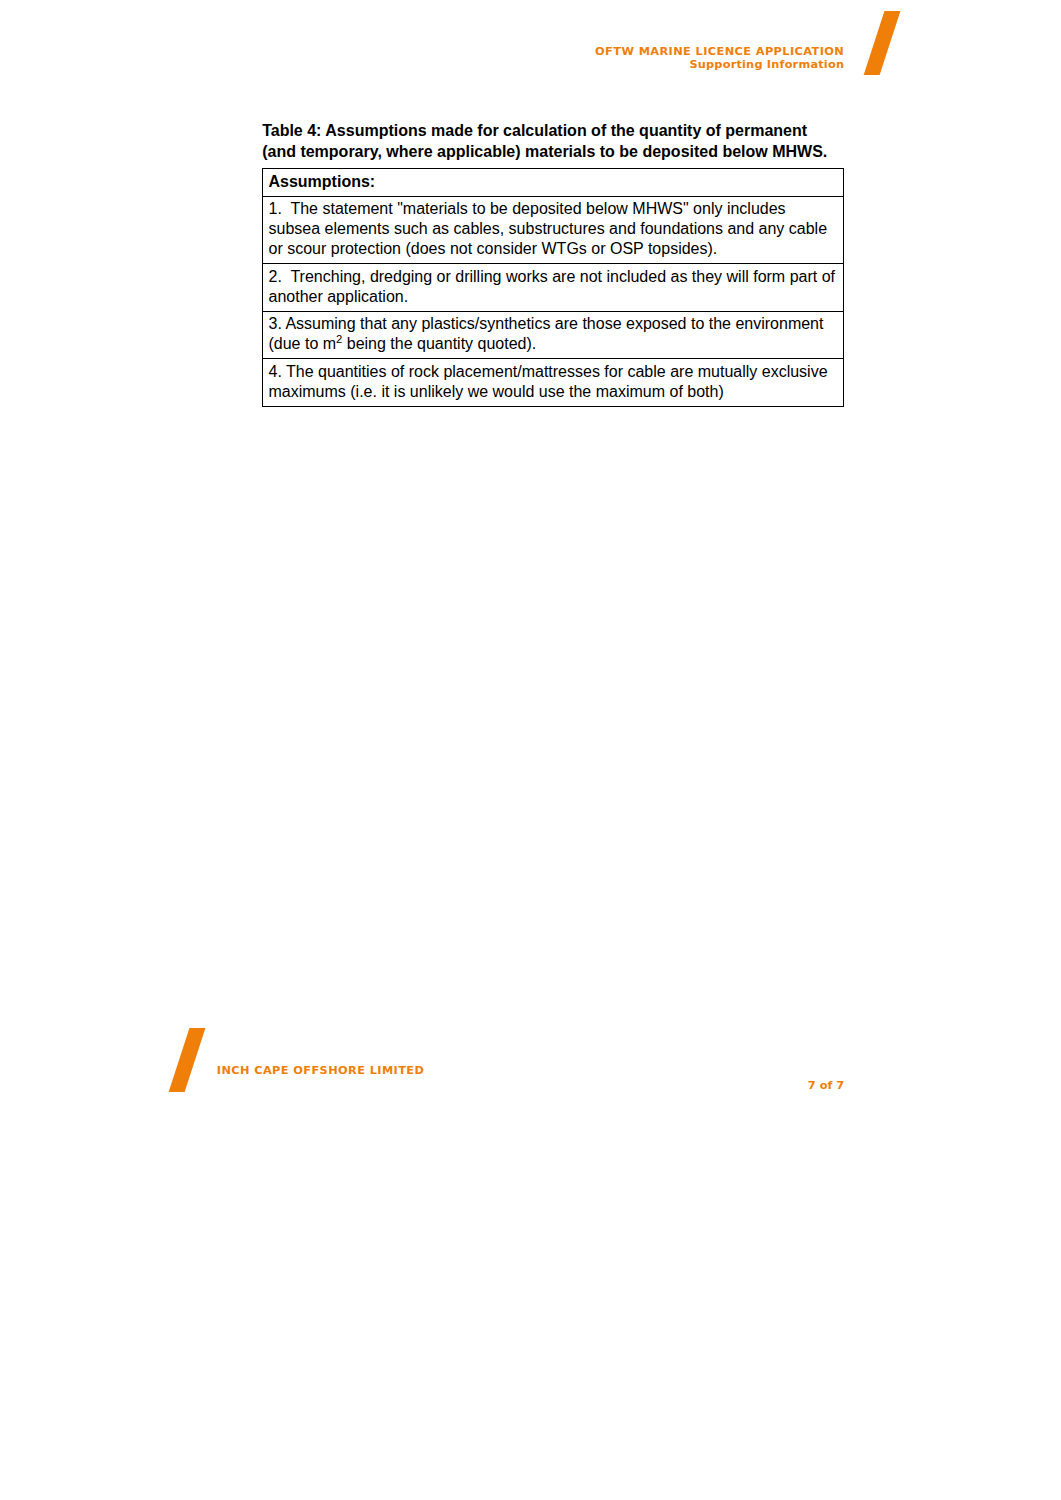OfTW Marine Licence Application
Supporting Information
Table 4: Assumptions made for calculation of the quantity of permanent (and temporary, where applicable) materials to be deposited below MHWS.
| Assumptions: |
| --- |
| 1. The statement "materials to be deposited below MHWS" only includes subsea elements such as cables, substructures and foundations and any cable or scour protection (does not consider WTGs or OSP topsides). |
| 2. Trenching, dredging or drilling works are not included as they will form part of another application. |
| 3. Assuming that any plastics/synthetics are those exposed to the environment (due to m 2 being the quantity quoted). |
| 4. The quantities of rock placement/mattresses for cable are mutually exclusive maximums (i.e. it is unlikely we would use the maximum of both) |
Inch Cape Offshore Limited
7 of 7